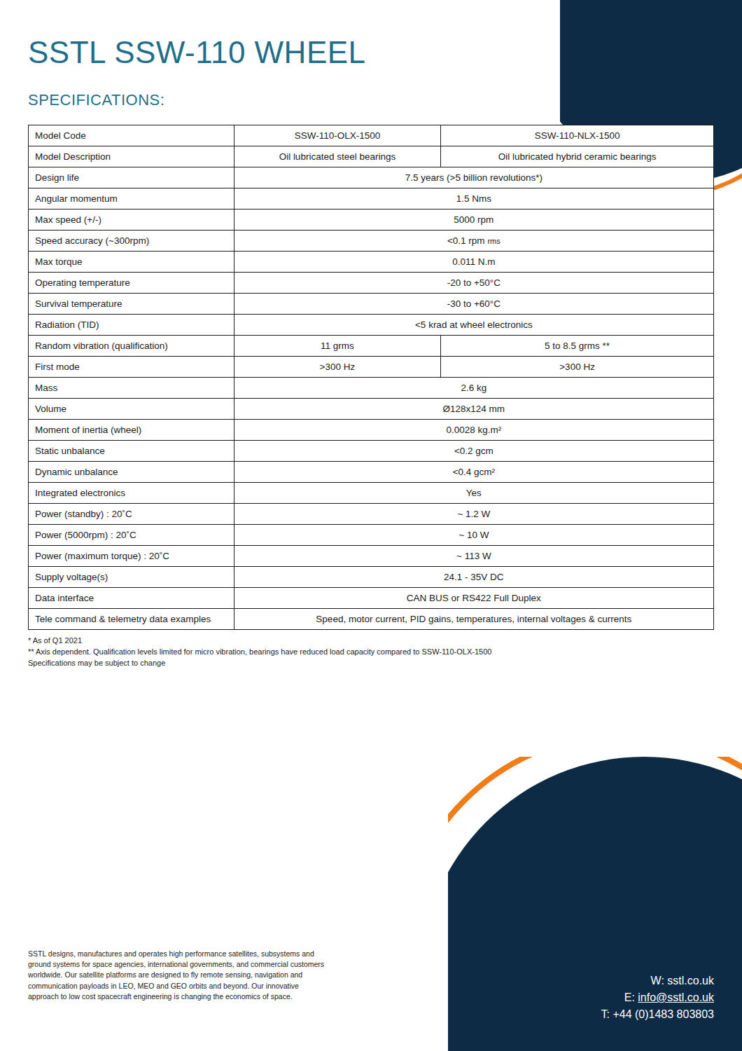SSTL SSW-110 WHEEL
SPECIFICATIONS:
| Model Code | SSW-110-OLX-1500 | SSW-110-NLX-1500 |
| Model Description | Oil lubricated steel bearings | Oil lubricated hybrid ceramic bearings |
| Design life | 7.5 years (>5 billion revolutions*) |
| Angular momentum | 1.5 Nms |
| Max speed (+/-) | 5000 rpm |
| Speed accuracy (~300rpm) | <0.1 rpm rms |
| Max torque | 0.011 N.m |
| Operating temperature | -20 to +50°C |
| Survival temperature | -30 to +60°C |
| Radiation (TID) | <5 krad at wheel electronics |
| Random vibration (qualification) | 11 grms | 5 to 8.5 grms ** |
| First mode | >300 Hz | >300 Hz |
| Mass | 2.6 kg |
| Volume | Ø128x124 mm |
| Moment of inertia (wheel) | 0.0028 kg.m² |
| Static unbalance | <0.2 gcm |
| Dynamic unbalance | <0.4 gcm² |
| Integrated electronics | Yes |
| Power (standby) : 20˚C | ~ 1.2 W |
| Power (5000rpm) : 20˚C | ~ 10 W |
| Power (maximum torque) : 20˚C | ~ 113 W |
| Supply voltage(s) | 24.1 - 35V DC |
| Data interface | CAN BUS or RS422 Full Duplex |
| Tele command & telemetry data examples | Speed, motor current, PID gains, temperatures, internal voltages & currents |
* As of Q1 2021
** Axis dependent. Qualification levels limited for micro vibration, bearings have reduced load capacity compared to SSW-110-OLX-1500
Specifications may be subject to change
SSTL designs, manufactures and operates high performance satellites, subsystems and ground systems for space agencies, international governments, and commercial customers worldwide. Our satellite platforms are designed to fly remote sensing, navigation and communication payloads in LEO, MEO and GEO orbits and beyond. Our innovative approach to low cost spacecraft engineering is changing the economics of space.
W: sstl.co.uk
E: info@sstl.co.uk
T: +44 (0)1483 803803